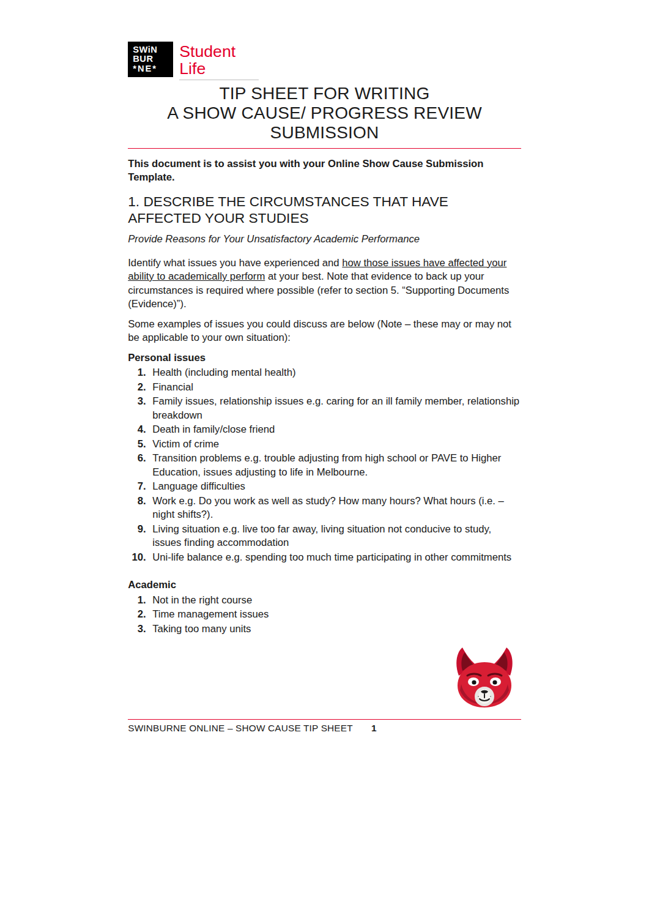SWiN BUR *NE*
Student
Life
TIP SHEET FOR WRITING
A SHOW CAUSE/ PROGRESS REVIEW SUBMISSION
This document is to assist you with your Online Show Cause Submission Template.
1. Describe the circumstances that have affected your studies
Provide Reasons for Your Unsatisfactory Academic Performance
Identify what issues you have experienced and how those issues have affected your ability to academically perform at your best. Note that evidence to back up your circumstances is required where possible (refer to section 5. “Supporting Documents (Evidence)”).
Some examples of issues you could discuss are below (Note – these may or may not be applicable to your own situation):
Personal issues
Health (including mental health)
Financial
Family issues, relationship issues e.g. caring for an ill family member, relationship breakdown
Death in family/close friend
Victim of crime
Transition problems e.g. trouble adjusting from high school or PAVE to Higher Education, issues adjusting to life in Melbourne.
Language difficulties
Work e.g. Do you work as well as study? How many hours? What hours (i.e. – night shifts?).
Living situation e.g. live too far away, living situation not conducive to study, issues finding accommodation
Uni-life balance e.g. spending too much time participating in other commitments
Academic
Not in the right course
Time management issues
Taking too many units
SWINBURNE ONLINE – SHOW CAUSE TIP SHEET 1